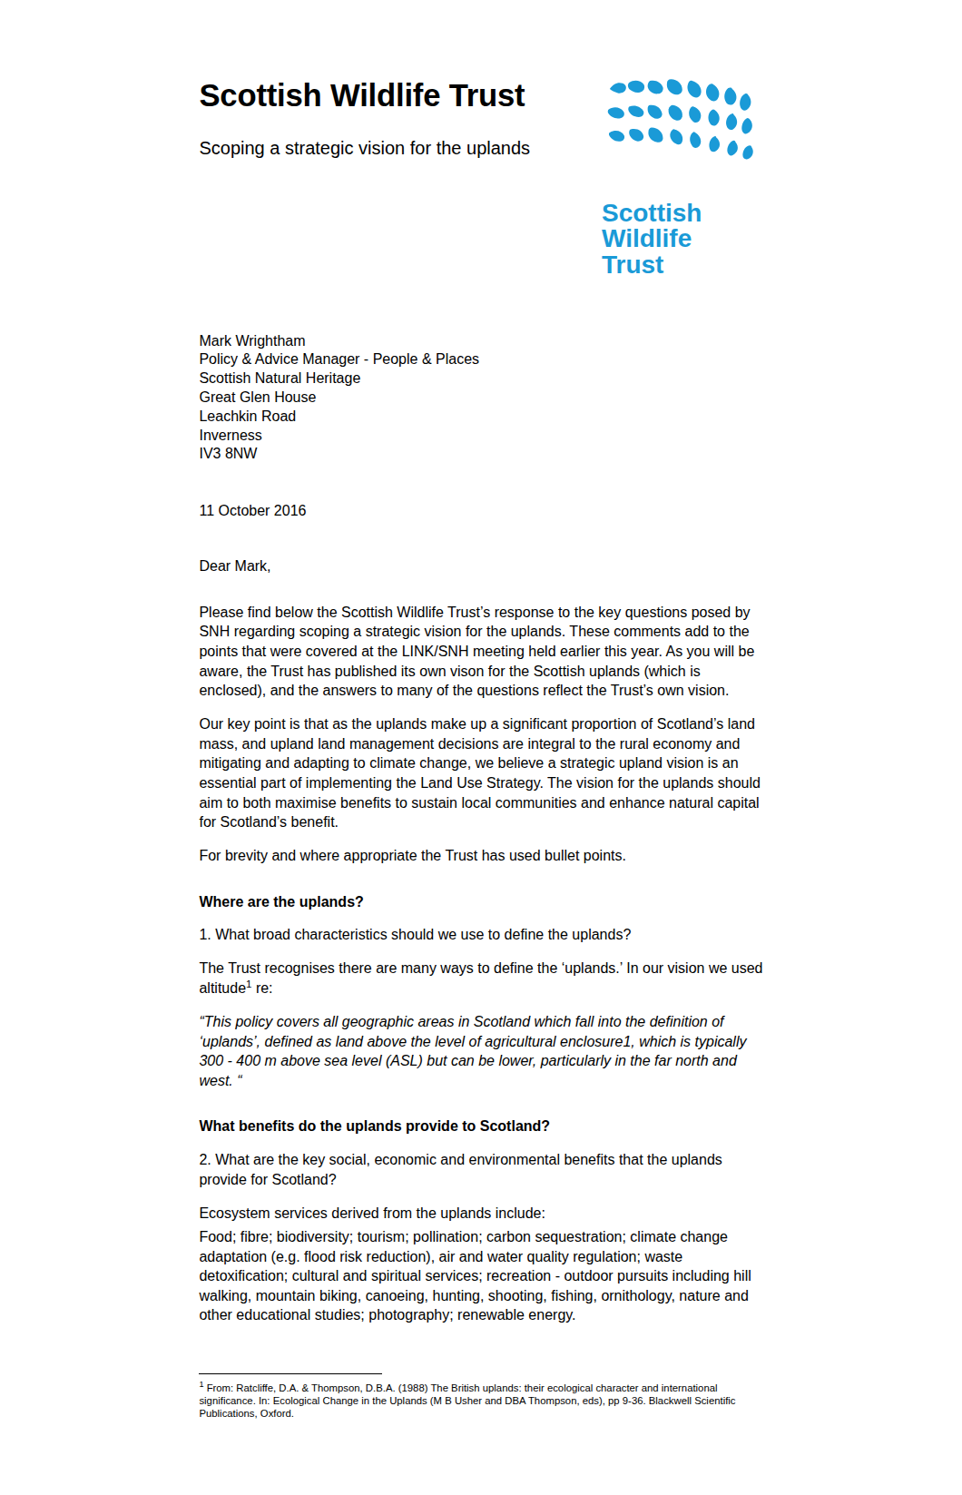Scottish Wildlife Trust
Scoping a strategic vision for the uplands
Scottish
Wildlife
Trust
Mark Wrightham
Policy & Advice Manager - People & Places
Scottish Natural Heritage
Great Glen House
Leachkin Road
Inverness
IV3 8NW
11 October 2016
Dear Mark,
Please find below the Scottish Wildlife Trust’s response to the key questions posed by SNH regarding scoping a strategic vision for the uplands. These comments add to the points that were covered at the LINK/SNH meeting held earlier this year. As you will be aware, the Trust has published its own vison for the Scottish uplands (which is enclosed), and the answers to many of the questions reflect the Trust’s own vision.
Our key point is that as the uplands make up a significant proportion of Scotland’s land mass, and upland land management decisions are integral to the rural economy and mitigating and adapting to climate change, we believe a strategic upland vision is an essential part of implementing the Land Use Strategy. The vision for the uplands should aim to both maximise benefits to sustain local communities and enhance natural capital for Scotland’s benefit.
For brevity and where appropriate the Trust has used bullet points.
Where are the uplands?
1. What broad characteristics should we use to define the uplands?
The Trust recognises there are many ways to define the ‘uplands.’ In our vision we used altitude1 re:
“This policy covers all geographic areas in Scotland which fall into the definition of ‘uplands’, defined as land above the level of agricultural enclosure1, which is typically 300 - 400 m above sea level (ASL) but can be lower, particularly in the far north and west. “
What benefits do the uplands provide to Scotland?
2. What are the key social, economic and environmental benefits that the uplands provide for Scotland?
Ecosystem services derived from the uplands include:
Food; fibre; biodiversity; tourism; pollination; carbon sequestration; climate change adaptation (e.g. flood risk reduction), air and water quality regulation; waste detoxification; cultural and spiritual services; recreation - outdoor pursuits including hill walking, mountain biking, canoeing, hunting, shooting, fishing, ornithology, nature and other educational studies; photography; renewable energy.
1 From: Ratcliffe, D.A. & Thompson, D.B.A. (1988) The British uplands: their ecological character and international significance. In: Ecological Change in the Uplands (M B Usher and DBA Thompson, eds), pp 9-36. Blackwell Scientific Publications, Oxford.